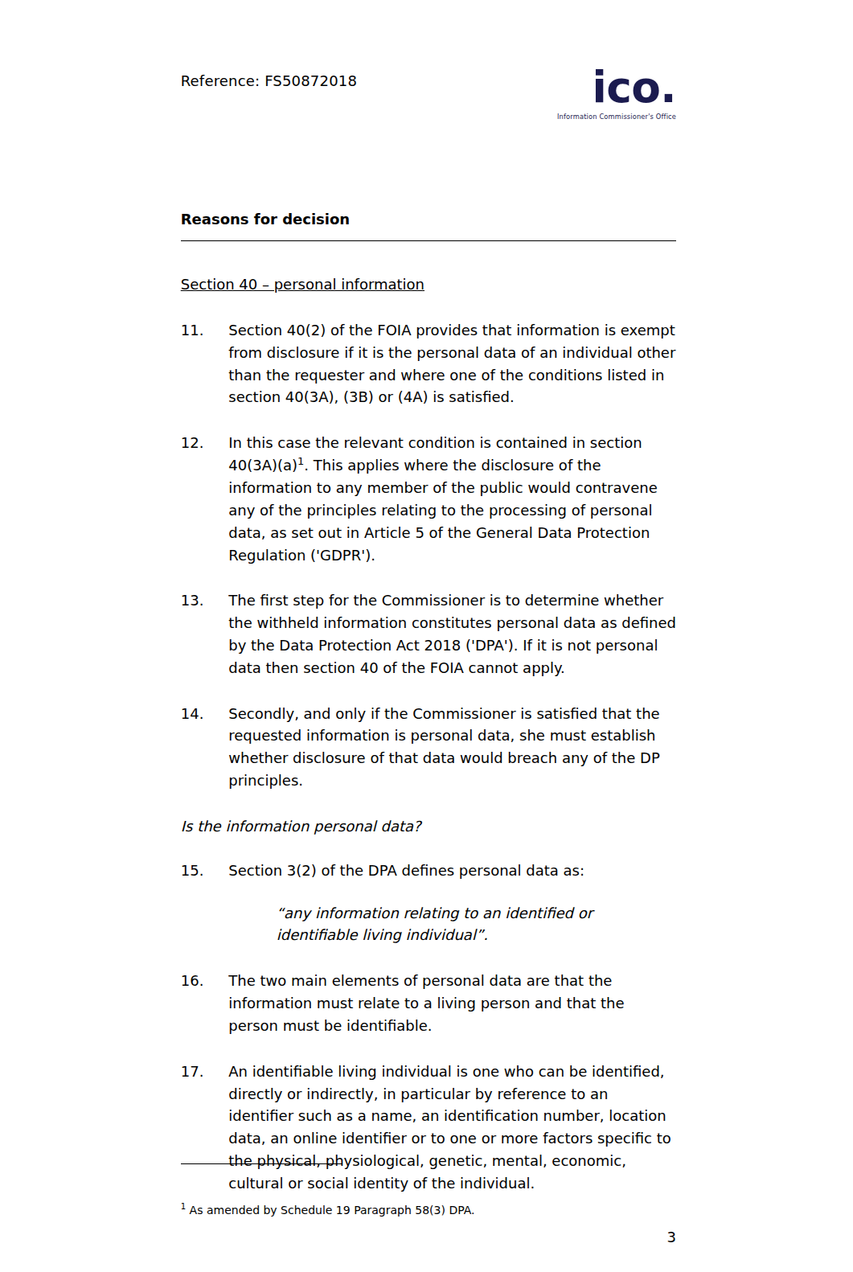Reference: FS50872018
ico.
Information Commissioner's Office
Reasons for decision
Section 40 – personal information
11. Section 40(2) of the FOIA provides that information is exempt from disclosure if it is the personal data of an individual other than the requester and where one of the conditions listed in section 40(3A), (3B) or (4A) is satisfied.
12. In this case the relevant condition is contained in section 40(3A)(a)1. This applies where the disclosure of the information to any member of the public would contravene any of the principles relating to the processing of personal data, as set out in Article 5 of the General Data Protection Regulation ('GDPR').
13. The first step for the Commissioner is to determine whether the withheld information constitutes personal data as defined by the Data Protection Act 2018 ('DPA'). If it is not personal data then section 40 of the FOIA cannot apply.
14. Secondly, and only if the Commissioner is satisfied that the requested information is personal data, she must establish whether disclosure of that data would breach any of the DP principles.
Is the information personal data?
15. Section 3(2) of the DPA defines personal data as:
“any information relating to an identified or identifiable living individual”.
16. The two main elements of personal data are that the information must relate to a living person and that the person must be identifiable.
17. An identifiable living individual is one who can be identified, directly or indirectly, in particular by reference to an identifier such as a name, an identification number, location data, an online identifier or to one or more factors specific to the physical, physiological, genetic, mental, economic, cultural or social identity of the individual.
1 As amended by Schedule 19 Paragraph 58(3) DPA.
3